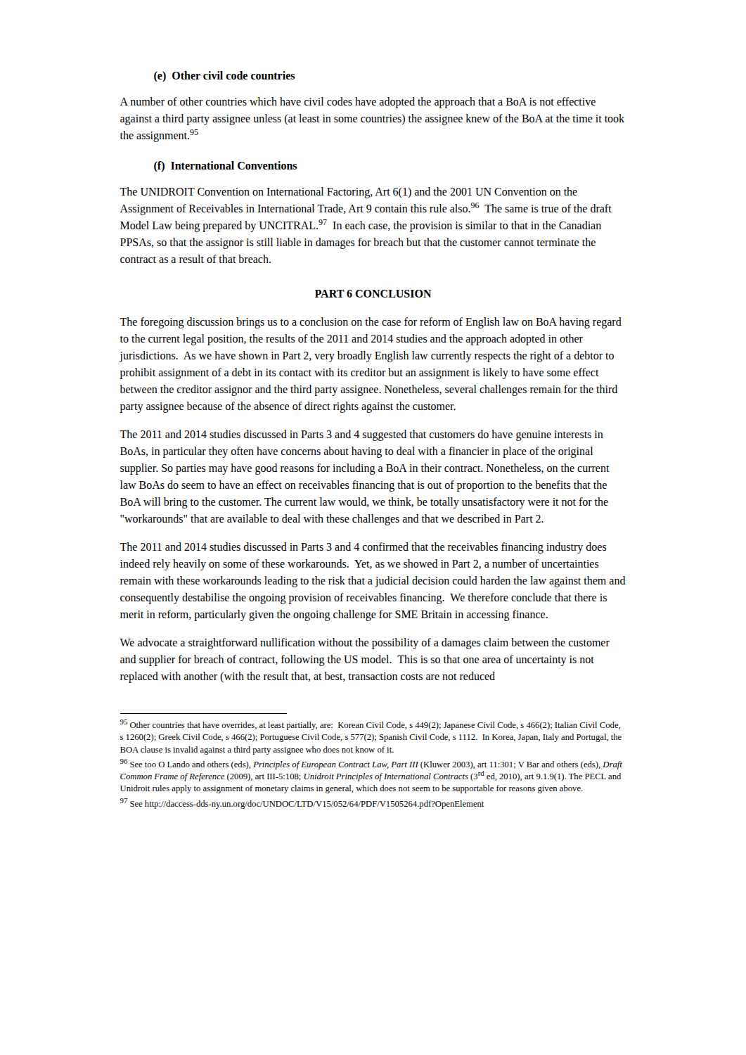(e) Other civil code countries
A number of other countries which have civil codes have adopted the approach that a BoA is not effective against a third party assignee unless (at least in some countries) the assignee knew of the BoA at the time it took the assignment.95
(f) International Conventions
The UNIDROIT Convention on International Factoring, Art 6(1) and the 2001 UN Convention on the Assignment of Receivables in International Trade, Art 9 contain this rule also.96 The same is true of the draft Model Law being prepared by UNCITRAL.97 In each case, the provision is similar to that in the Canadian PPSAs, so that the assignor is still liable in damages for breach but that the customer cannot terminate the contract as a result of that breach.
PART 6 CONCLUSION
The foregoing discussion brings us to a conclusion on the case for reform of English law on BoA having regard to the current legal position, the results of the 2011 and 2014 studies and the approach adopted in other jurisdictions. As we have shown in Part 2, very broadly English law currently respects the right of a debtor to prohibit assignment of a debt in its contact with its creditor but an assignment is likely to have some effect between the creditor assignor and the third party assignee. Nonetheless, several challenges remain for the third party assignee because of the absence of direct rights against the customer.
The 2011 and 2014 studies discussed in Parts 3 and 4 suggested that customers do have genuine interests in BoAs, in particular they often have concerns about having to deal with a financier in place of the original supplier. So parties may have good reasons for including a BoA in their contract. Nonetheless, on the current law BoAs do seem to have an effect on receivables financing that is out of proportion to the benefits that the BoA will bring to the customer. The current law would, we think, be totally unsatisfactory were it not for the "workarounds" that are available to deal with these challenges and that we described in Part 2.
The 2011 and 2014 studies discussed in Parts 3 and 4 confirmed that the receivables financing industry does indeed rely heavily on some of these workarounds. Yet, as we showed in Part 2, a number of uncertainties remain with these workarounds leading to the risk that a judicial decision could harden the law against them and consequently destabilise the ongoing provision of receivables financing. We therefore conclude that there is merit in reform, particularly given the ongoing challenge for SME Britain in accessing finance.
We advocate a straightforward nullification without the possibility of a damages claim between the customer and supplier for breach of contract, following the US model. This is so that one area of uncertainty is not replaced with another (with the result that, at best, transaction costs are not reduced
95 Other countries that have overrides, at least partially, are: Korean Civil Code, s 449(2); Japanese Civil Code, s 466(2); Italian Civil Code, s 1260(2); Greek Civil Code, s 466(2); Portuguese Civil Code, s 577(2); Spanish Civil Code, s 1112. In Korea, Japan, Italy and Portugal, the BOA clause is invalid against a third party assignee who does not know of it.
96 See too O Lando and others (eds), Principles of European Contract Law, Part III (Kluwer 2003), art 11:301; V Bar and others (eds), Draft Common Frame of Reference (2009), art III-5:108; Unidroit Principles of International Contracts (3rd ed, 2010), art 9.1.9(1). The PECL and Unidroit rules apply to assignment of monetary claims in general, which does not seem to be supportable for reasons given above.
97 See http://daccess-dds-ny.un.org/doc/UNDOC/LTD/V15/052/64/PDF/V1505264.pdf?OpenElement